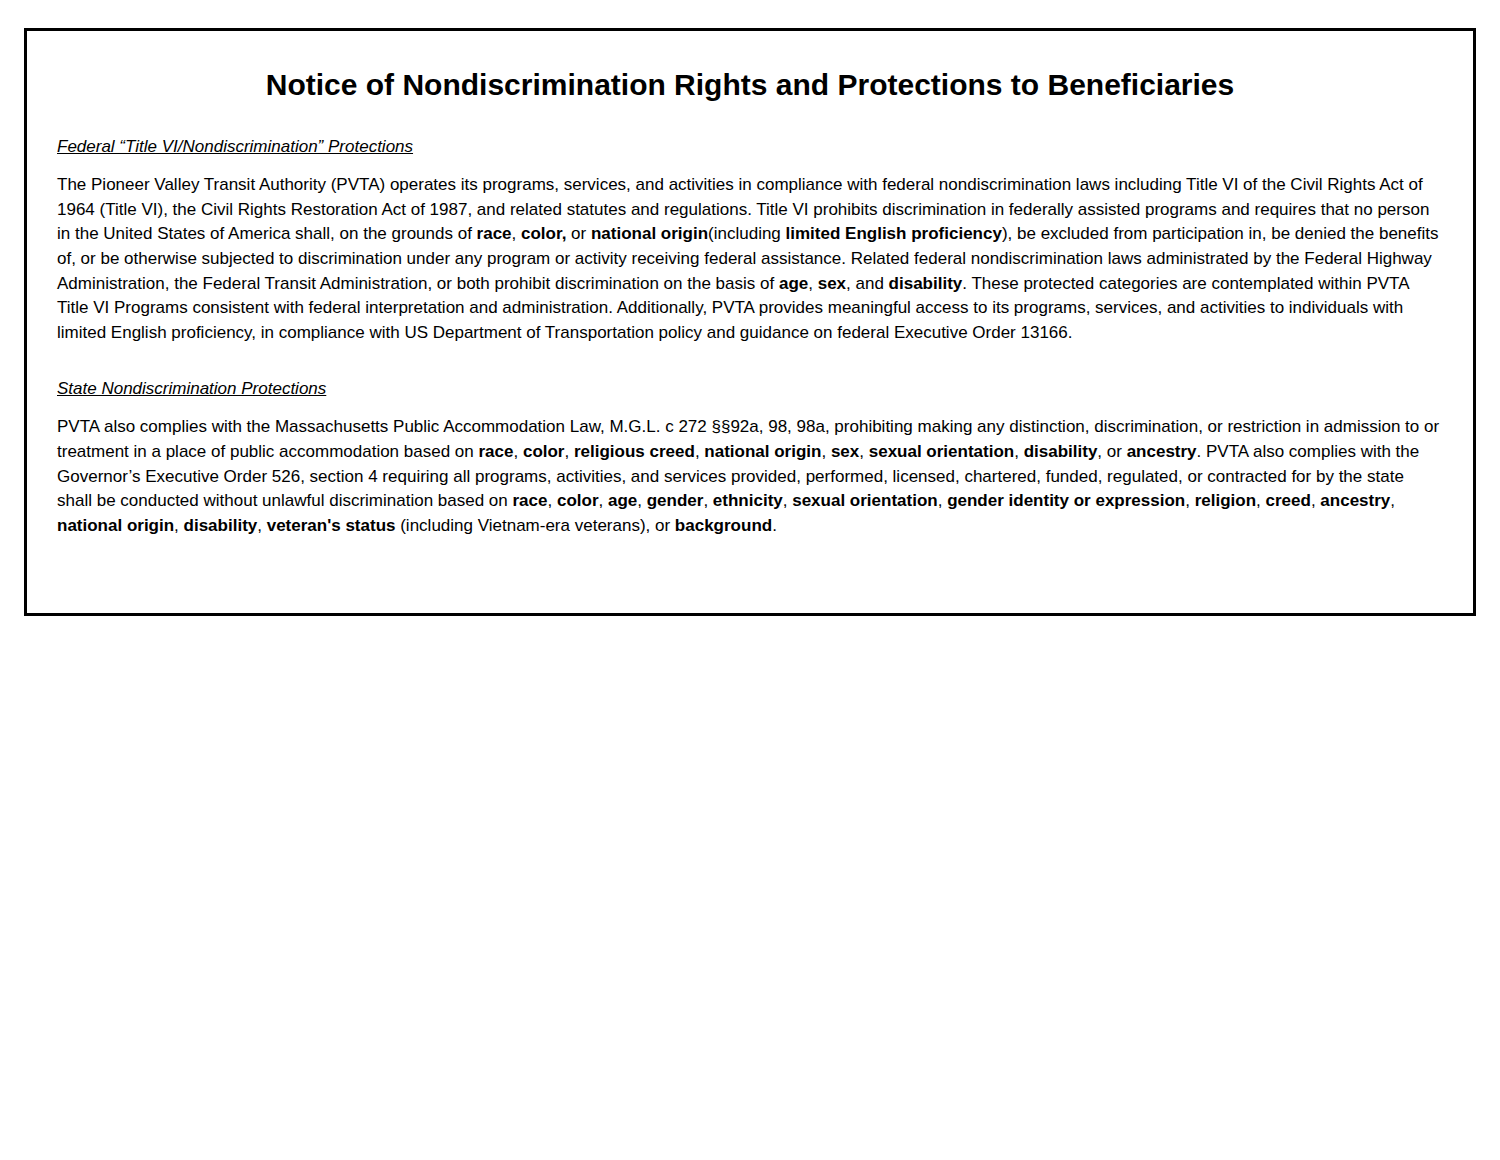Notice of Nondiscrimination Rights and Protections to Beneficiaries
Federal “Title VI/Nondiscrimination” Protections
The Pioneer Valley Transit Authority (PVTA) operates its programs, services, and activities in compliance with federal nondiscrimination laws including Title VI of the Civil Rights Act of 1964 (Title VI), the Civil Rights Restoration Act of 1987, and related statutes and regulations. Title VI prohibits discrimination in federally assisted programs and requires that no person in the United States of America shall, on the grounds of race, color, or national origin(including limited English proficiency), be excluded from participation in, be denied the benefits of, or be otherwise subjected to discrimination under any program or activity receiving federal assistance. Related federal nondiscrimination laws administrated by the Federal Highway Administration, the Federal Transit Administration, or both prohibit discrimination on the basis of age, sex, and disability. These protected categories are contemplated within PVTA Title VI Programs consistent with federal interpretation and administration. Additionally, PVTA provides meaningful access to its programs, services, and activities to individuals with limited English proficiency, in compliance with US Department of Transportation policy and guidance on federal Executive Order 13166.
State Nondiscrimination Protections
PVTA also complies with the Massachusetts Public Accommodation Law, M.G.L. c 272 §§92a, 98, 98a, prohibiting making any distinction, discrimination, or restriction in admission to or treatment in a place of public accommodation based on race, color, religious creed, national origin, sex, sexual orientation, disability, or ancestry. PVTA also complies with the Governor’s Executive Order 526, section 4 requiring all programs, activities, and services provided, performed, licensed, chartered, funded, regulated, or contracted for by the state shall be conducted without unlawful discrimination based on race, color, age, gender, ethnicity, sexual orientation, gender identity or expression, religion, creed, ancestry, national origin, disability, veteran's status (including Vietnam-era veterans), or background.